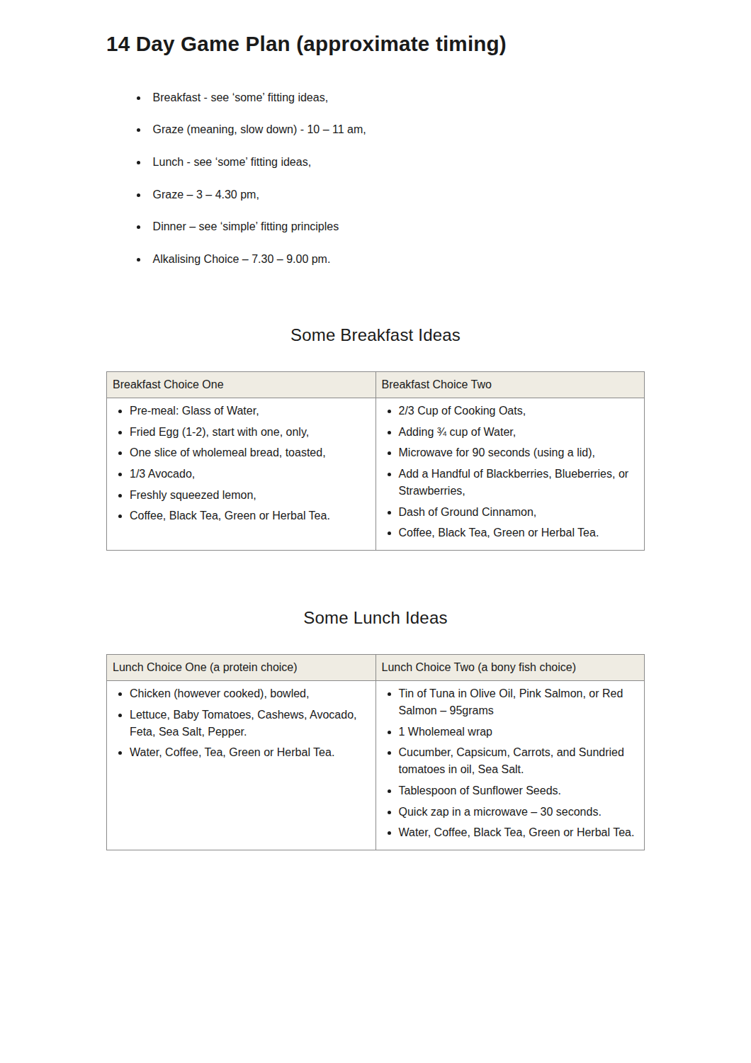14 Day Game Plan (approximate timing)
Breakfast - see ‘some’ fitting ideas,
Graze (meaning, slow down) - 10 – 11 am,
Lunch - see ‘some’ fitting ideas,
Graze – 3 – 4.30 pm,
Dinner – see ‘simple’ fitting principles
Alkalising Choice – 7.30 – 9.00 pm.
Some Breakfast Ideas
| Breakfast Choice One | Breakfast Choice Two |
| --- | --- |
| Pre-meal: Glass of Water, Fried Egg (1-2), start with one, only, One slice of wholemeal bread, toasted, 1/3 Avocado, Freshly squeezed lemon, Coffee, Black Tea, Green or Herbal Tea. | 2/3 Cup of Cooking Oats, Adding ¾ cup of Water, Microwave for 90 seconds (using a lid), Add a Handful of Blackberries, Blueberries, or Strawberries, Dash of Ground Cinnamon, Coffee, Black Tea, Green or Herbal Tea. |
Some Lunch Ideas
| Lunch Choice One (a protein choice) | Lunch Choice Two (a bony fish choice) |
| --- | --- |
| Chicken (however cooked), bowled, Lettuce, Baby Tomatoes, Cashews, Avocado, Feta, Sea Salt, Pepper. Water, Coffee, Tea, Green or Herbal Tea. | Tin of Tuna in Olive Oil, Pink Salmon, or Red Salmon – 95grams 1 Wholemeal wrap Cucumber, Capsicum, Carrots, and Sundried tomatoes in oil, Sea Salt. Tablespoon of Sunflower Seeds. Quick zap in a microwave – 30 seconds. Water, Coffee, Black Tea, Green or Herbal Tea. |